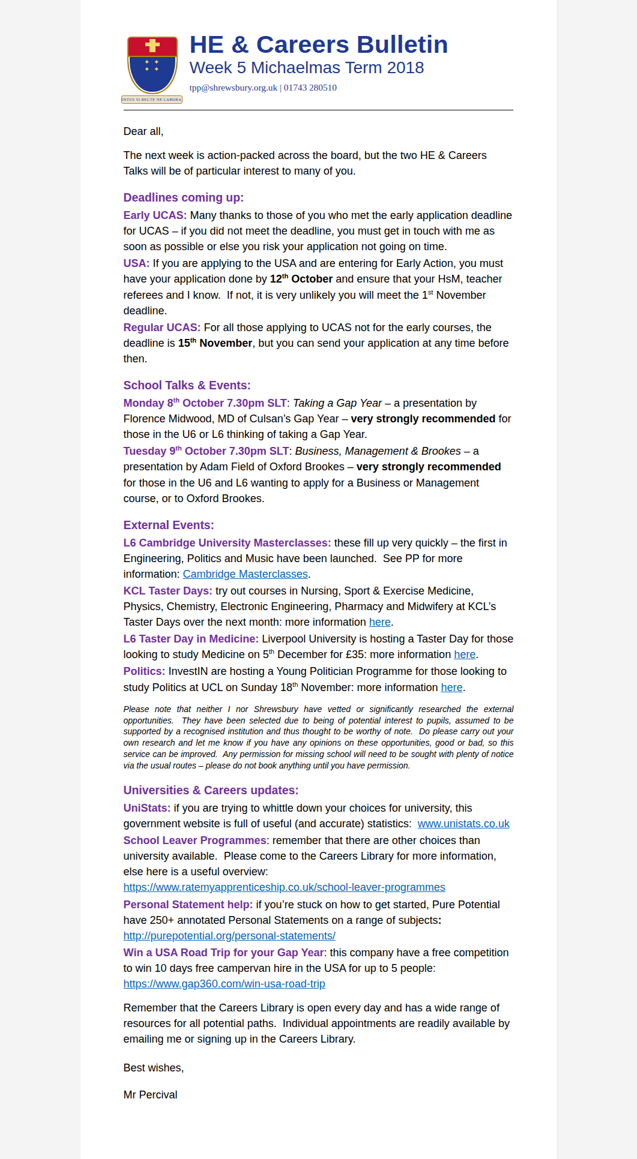✦ ✦
✦ ✦
INTUS SI RECTE NE LABORA
HE & Careers Bulletin
Week 5 Michaelmas Term 2018
tpp@shrewsbury.org.uk | 01743 280510
Dear all,
The next week is action-packed across the board, but the two HE & Careers Talks will be of particular interest to many of you.
Deadlines coming up:
Early UCAS: Many thanks to those of you who met the early application deadline for UCAS – if you did not meet the deadline, you must get in touch with me as soon as possible or else you risk your application not going on time.
USA: If you are applying to the USA and are entering for Early Action, you must have your application done by 12th October and ensure that your HsM, teacher referees and I know. If not, it is very unlikely you will meet the 1st November deadline.
Regular UCAS: For all those applying to UCAS not for the early courses, the deadline is 15th November, but you can send your application at any time before then.
School Talks & Events:
Monday 8th October 7.30pm SLT: Taking a Gap Year – a presentation by Florence Midwood, MD of Culsan’s Gap Year – very strongly recommended for those in the U6 or L6 thinking of taking a Gap Year.
Tuesday 9th October 7.30pm SLT: Business, Management & Brookes – a presentation by Adam Field of Oxford Brookes – very strongly recommended for those in the U6 and L6 wanting to apply for a Business or Management course, or to Oxford Brookes.
External Events:
L6 Cambridge University Masterclasses: these fill up very quickly – the first in Engineering, Politics and Music have been launched. See PP for more information: Cambridge Masterclasses.
KCL Taster Days: try out courses in Nursing, Sport & Exercise Medicine, Physics, Chemistry, Electronic Engineering, Pharmacy and Midwifery at KCL’s Taster Days over the next month: more information here.
L6 Taster Day in Medicine: Liverpool University is hosting a Taster Day for those looking to study Medicine on 5th December for £35: more information here.
Politics: InvestIN are hosting a Young Politician Programme for those looking to study Politics at UCL on Sunday 18th November: more information here.
Please note that neither I nor Shrewsbury have vetted or significantly researched the external opportunities. They have been selected due to being of potential interest to pupils, assumed to be supported by a recognised institution and thus thought to be worthy of note. Do please carry out your own research and let me know if you have any opinions on these opportunities, good or bad, so this service can be improved. Any permission for missing school will need to be sought with plenty of notice via the usual routes – please do not book anything until you have permission.
Universities & Careers updates:
UniStats: if you are trying to whittle down your choices for university, this government website is full of useful (and accurate) statistics: www.unistats.co.uk
School Leaver Programmes: remember that there are other choices than university available. Please come to the Careers Library for more information, else here is a useful overview:
https://www.ratemyapprenticeship.co.uk/school-leaver-programmes
Personal Statement help: if you’re stuck on how to get started, Pure Potential have 250+ annotated Personal Statements on a range of subjects: http://purepotential.org/personal-statements/
Win a USA Road Trip for your Gap Year: this company have a free competition to win 10 days free campervan hire in the USA for up to 5 people: https://www.gap360.com/win-usa-road-trip
Remember that the Careers Library is open every day and has a wide range of resources for all potential paths. Individual appointments are readily available by emailing me or signing up in the Careers Library.
Best wishes,
Mr Percival